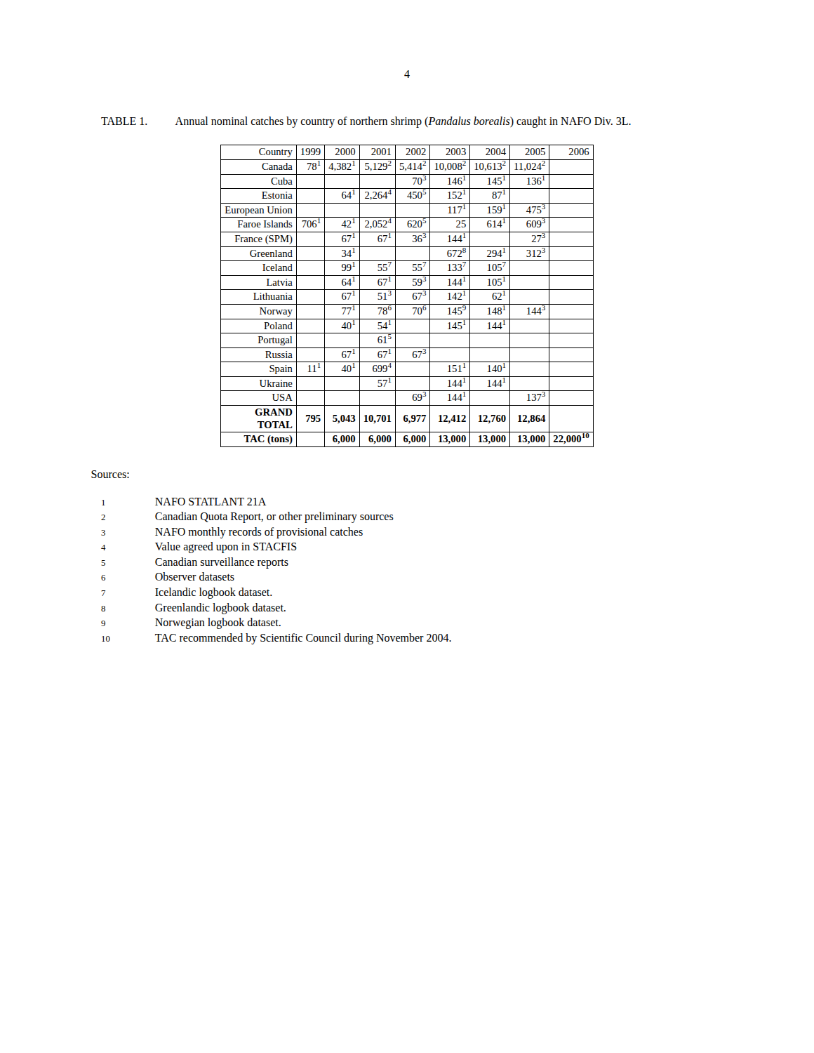4
TABLE 1. Annual nominal catches by country of northern shrimp (Pandalus borealis) caught in NAFO Div. 3L.
| Country | 1999 | 2000 | 2001 | 2002 | 2003 | 2004 | 2005 | 2006 |
| --- | --- | --- | --- | --- | --- | --- | --- | --- |
| Canada | 78 1 | 4,382 1 | 5,129 2 | 5,414 2 | 10,008 2 | 10,613 2 | 11,024 2 | |
| Cuba | | | | 70 3 | 146 1 | 145 1 | 136 1 | |
| Estonia | | 64 1 | 2,264 4 | 450 5 | 152 1 | 87 1 | | |
| European Union | | | | | 117 1 | 159 1 | 475 3 | |
| Faroe Islands | 706 1 | 42 1 | 2,052 4 | 620 5 | 25 | 614 1 | 609 3 | |
| France (SPM) | | 67 1 | 67 1 | 36 3 | 144 1 | | 27 3 | |
| Greenland | | 34 1 | | | 672 8 | 294 1 | 312 3 | |
| Iceland | | 99 1 | 55 7 | 55 7 | 133 7 | 105 7 | | |
| Latvia | | 64 1 | 67 1 | 59 3 | 144 1 | 105 1 | | |
| Lithuania | | 67 1 | 51 3 | 67 3 | 142 1 | 62 1 | | |
| Norway | | 77 1 | 78 6 | 70 6 | 145 9 | 148 1 | 144 3 | |
| Poland | | 40 1 | 54 1 | | 145 1 | 144 1 | | |
| Portugal | | | 61 5 | | | | | |
| Russia | | 67 1 | 67 1 | 67 3 | | | | |
| Spain | 11 1 | 40 1 | 699 4 | | 151 1 | 140 1 | | |
| Ukraine | | | 57 1 | | 144 1 | 144 1 | | |
| USA | | | | 69 3 | 144 1 | | 137 3 | |
| GRAND TOTAL | 795 | 5,043 | 10,701 | 6,977 | 12,412 | 12,760 | 12,864 | |
| TAC (tons) | | 6,000 | 6,000 | 6,000 | 13,000 | 13,000 | 13,000 | 22,000 10 |
Sources:
| 1 | NAFO STATLANT 21A |
| 2 | Canadian Quota Report, or other preliminary sources |
| 3 | NAFO monthly records of provisional catches |
| 4 | Value agreed upon in STACFIS |
| 5 | Canadian surveillance reports |
| 6 | Observer datasets |
| 7 | Icelandic logbook dataset. |
| 8 | Greenlandic logbook dataset. |
| 9 | Norwegian logbook dataset. |
| 10 | TAC recommended by Scientific Council during November 2004. |